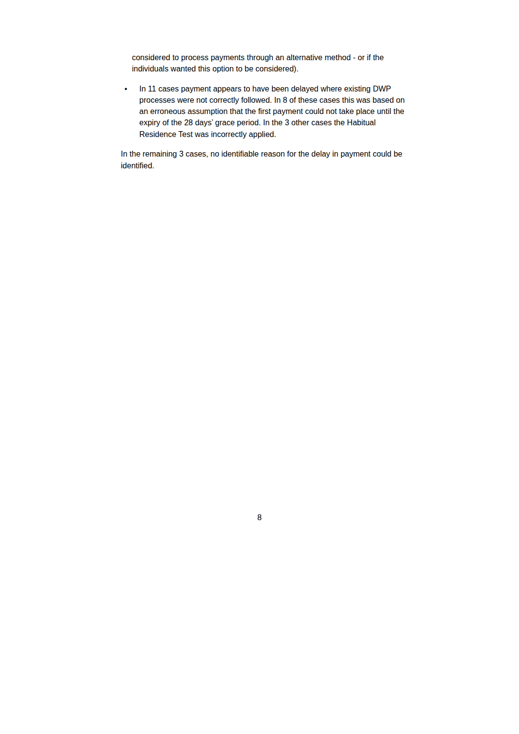considered to process payments through an alternative method - or if the individuals wanted this option to be considered).
In 11 cases payment appears to have been delayed where existing DWP processes were not correctly followed. In 8 of these cases this was based on an erroneous assumption that the first payment could not take place until the expiry of the 28 days’ grace period. In the 3 other cases the Habitual Residence Test was incorrectly applied.
In the remaining 3 cases, no identifiable reason for the delay in payment could be identified.
8